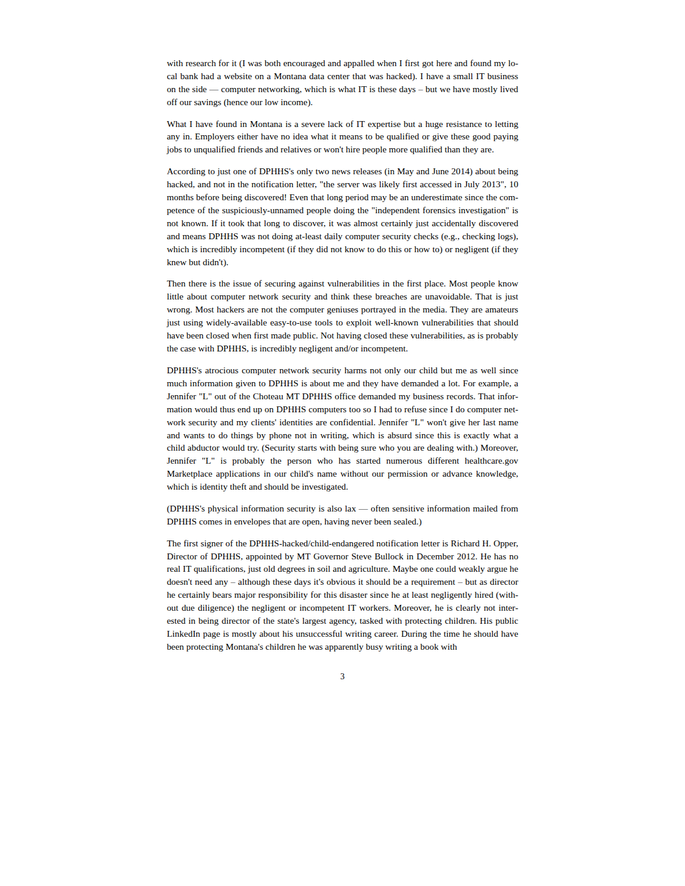with research for it (I was both encouraged and appalled when I first got here and found my local bank had a website on a Montana data center that was hacked). I have a small IT business on the side — computer networking, which is what IT is these days – but we have mostly lived off our savings (hence our low income).
What I have found in Montana is a severe lack of IT expertise but a huge resistance to letting any in. Employers either have no idea what it means to be qualified or give these good paying jobs to unqualified friends and relatives or won't hire people more qualified than they are.
According to just one of DPHHS's only two news releases (in May and June 2014) about being hacked, and not in the notification letter, "the server was likely first accessed in July 2013", 10 months before being discovered! Even that long period may be an underestimate since the competence of the suspiciously-unnamed people doing the "independent forensics investigation" is not known. If it took that long to discover, it was almost certainly just accidentally discovered and means DPHHS was not doing at-least daily computer security checks (e.g., checking logs), which is incredibly incompetent (if they did not know to do this or how to) or negligent (if they knew but didn't).
Then there is the issue of securing against vulnerabilities in the first place. Most people know little about computer network security and think these breaches are unavoidable. That is just wrong. Most hackers are not the computer geniuses portrayed in the media. They are amateurs just using widely-available easy-to-use tools to exploit well-known vulnerabilities that should have been closed when first made public. Not having closed these vulnerabilities, as is probably the case with DPHHS, is incredibly negligent and/or incompetent.
DPHHS's atrocious computer network security harms not only our child but me as well since much information given to DPHHS is about me and they have demanded a lot. For example, a Jennifer "L" out of the Choteau MT DPHHS office demanded my business records. That information would thus end up on DPHHS computers too so I had to refuse since I do computer network security and my clients' identities are confidential. Jennifer "L" won't give her last name and wants to do things by phone not in writing, which is absurd since this is exactly what a child abductor would try. (Security starts with being sure who you are dealing with.) Moreover, Jennifer "L" is probably the person who has started numerous different healthcare.gov Marketplace applications in our child's name without our permission or advance knowledge, which is identity theft and should be investigated.
(DPHHS's physical information security is also lax — often sensitive information mailed from DPHHS comes in envelopes that are open, having never been sealed.)
The first signer of the DPHHS-hacked/child-endangered notification letter is Richard H. Opper, Director of DPHHS, appointed by MT Governor Steve Bullock in December 2012. He has no real IT qualifications, just old degrees in soil and agriculture. Maybe one could weakly argue he doesn't need any – although these days it's obvious it should be a requirement – but as director he certainly bears major responsibility for this disaster since he at least negligently hired (without due diligence) the negligent or incompetent IT workers. Moreover, he is clearly not interested in being director of the state's largest agency, tasked with protecting children. His public LinkedIn page is mostly about his unsuccessful writing career. During the time he should have been protecting Montana's children he was apparently busy writing a book with
3